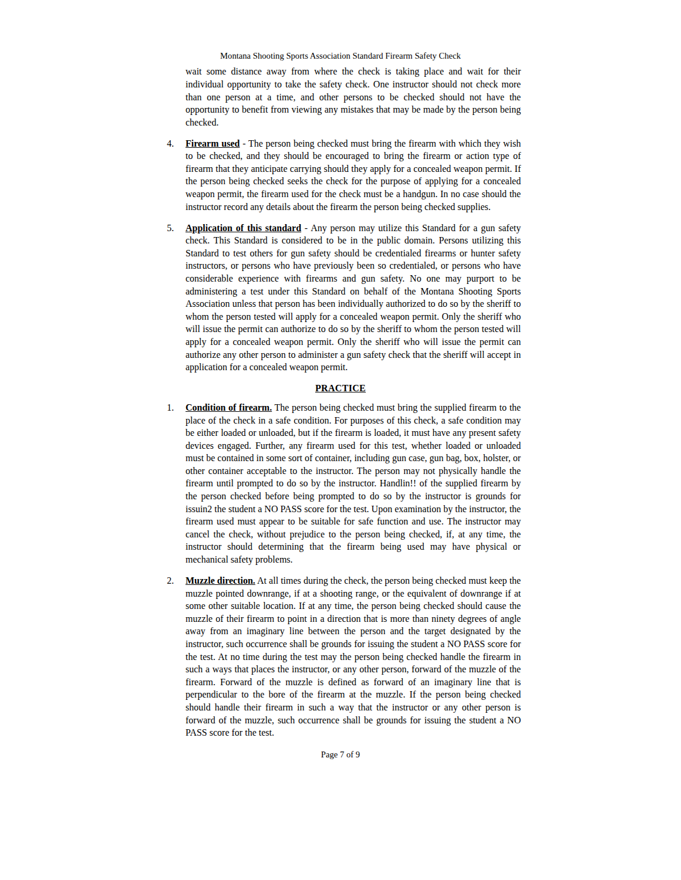Montana Shooting Sports Association Standard Firearm Safety Check
wait some distance away from where the check is taking place and wait for their individual opportunity to take the safety check. One instructor should not check more than one person at a time, and other persons to be checked should not have the opportunity to benefit from viewing any mistakes that may be made by the person being checked.
Firearm used - The person being checked must bring the firearm with which they wish to be checked, and they should be encouraged to bring the firearm or action type of firearm that they anticipate carrying should they apply for a concealed weapon permit. If the person being checked seeks the check for the purpose of applying for a concealed weapon permit, the firearm used for the check must be a handgun. In no case should the instructor record any details about the firearm the person being checked supplies.
Application of this standard - Any person may utilize this Standard for a gun safety check. This Standard is considered to be in the public domain. Persons utilizing this Standard to test others for gun safety should be credentialed firearms or hunter safety instructors, or persons who have previously been so credentialed, or persons who have considerable experience with firearms and gun safety. No one may purport to be administering a test under this Standard on behalf of the Montana Shooting Sports Association unless that person has been individually authorized to do so by the sheriff to whom the person tested will apply for a concealed weapon permit. Only the sheriff who will issue the permit can authorize to do so by the sheriff to whom the person tested will apply for a concealed weapon permit. Only the sheriff who will issue the permit can authorize any other person to administer a gun safety check that the sheriff will accept in application for a concealed weapon permit.
PRACTICE
Condition of firearm. The person being checked must bring the supplied firearm to the place of the check in a safe condition. For purposes of this check, a safe condition may be either loaded or unloaded, but if the firearm is loaded, it must have any present safety devices engaged. Further, any firearm used for this test, whether loaded or unloaded must be contained in some sort of container, including gun case, gun bag, box, holster, or other container acceptable to the instructor. The person may not physically handle the firearm until prompted to do so by the instructor. Handlin!! of the supplied firearm by the person checked before being prompted to do so by the instructor is grounds for issuin2 the student a NO PASS score for the test. Upon examination by the instructor, the firearm used must appear to be suitable for safe function and use. The instructor may cancel the check, without prejudice to the person being checked, if, at any time, the instructor should determining that the firearm being used may have physical or mechanical safety problems.
Muzzle direction. At all times during the check, the person being checked must keep the muzzle pointed downrange, if at a shooting range, or the equivalent of downrange if at some other suitable location. If at any time, the person being checked should cause the muzzle of their firearm to point in a direction that is more than ninety degrees of angle away from an imaginary line between the person and the target designated by the instructor, such occurrence shall be grounds for issuing the student a NO PASS score for the test. At no time during the test may the person being checked handle the firearm in such a ways that places the instructor, or any other person, forward of the muzzle of the firearm. Forward of the muzzle is defined as forward of an imaginary line that is perpendicular to the bore of the firearm at the muzzle. If the person being checked should handle their firearm in such a way that the instructor or any other person is forward of the muzzle, such occurrence shall be grounds for issuing the student a NO PASS score for the test.
Page 7 of 9